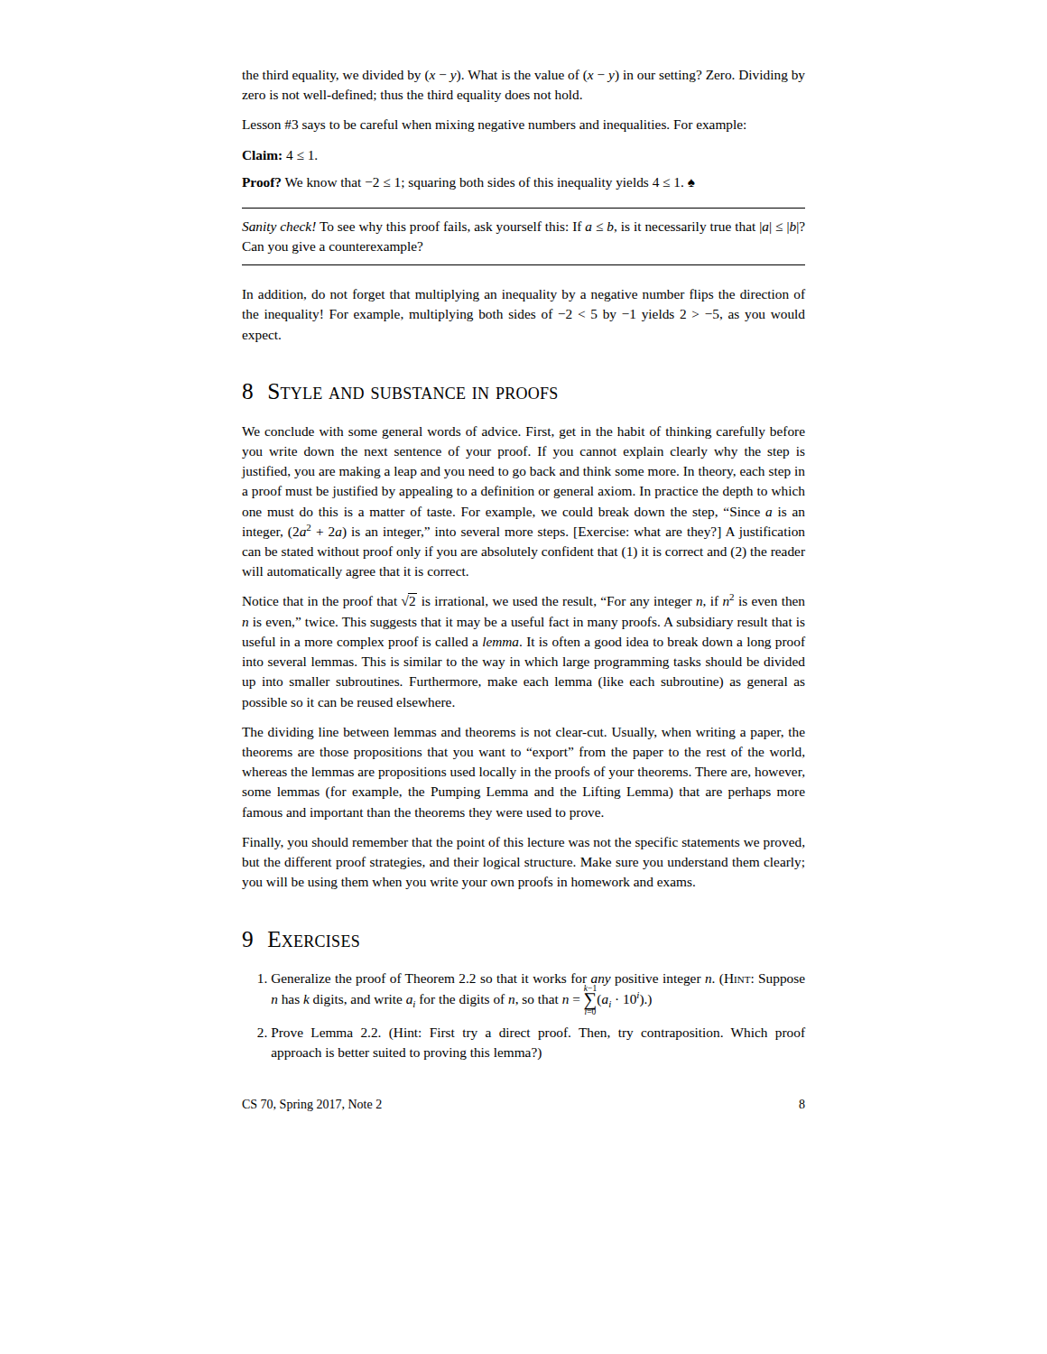the third equality, we divided by (x − y). What is the value of (x − y) in our setting? Zero. Dividing by zero is not well-defined; thus the third equality does not hold.
Lesson #3 says to be careful when mixing negative numbers and inequalities. For example:
Claim: 4 ≤ 1.
Proof? We know that −2 ≤ 1; squaring both sides of this inequality yields 4 ≤ 1. ♠
Sanity check! To see why this proof fails, ask yourself this: If a ≤ b, is it necessarily true that |a| ≤ |b|? Can you give a counterexample?
In addition, do not forget that multiplying an inequality by a negative number flips the direction of the inequality! For example, multiplying both sides of −2 < 5 by −1 yields 2 > −5, as you would expect.
8 Style and substance in proofs
We conclude with some general words of advice. First, get in the habit of thinking carefully before you write down the next sentence of your proof. If you cannot explain clearly why the step is justified, you are making a leap and you need to go back and think some more. In theory, each step in a proof must be justified by appealing to a definition or general axiom. In practice the depth to which one must do this is a matter of taste. For example, we could break down the step, “Since a is an integer, (2a2 + 2a) is an integer,” into several more steps. [Exercise: what are they?] A justification can be stated without proof only if you are absolutely confident that (1) it is correct and (2) the reader will automatically agree that it is correct.
Notice that in the proof that √2 is irrational, we used the result, “For any integer n, if n2 is even then n is even,” twice. This suggests that it may be a useful fact in many proofs. A subsidiary result that is useful in a more complex proof is called a lemma. It is often a good idea to break down a long proof into several lemmas. This is similar to the way in which large programming tasks should be divided up into smaller subroutines. Furthermore, make each lemma (like each subroutine) as general as possible so it can be reused elsewhere.
The dividing line between lemmas and theorems is not clear-cut. Usually, when writing a paper, the theorems are those propositions that you want to “export” from the paper to the rest of the world, whereas the lemmas are propositions used locally in the proofs of your theorems. There are, however, some lemmas (for example, the Pumping Lemma and the Lifting Lemma) that are perhaps more famous and important than the theorems they were used to prove.
Finally, you should remember that the point of this lecture was not the specific statements we proved, but the different proof strategies, and their logical structure. Make sure you understand them clearly; you will be using them when you write your own proofs in homework and exams.
9 Exercises
Generalize the proof of Theorem 2.2 so that it works for any positive integer n. (Hint: Suppose n has k digits, and write ai for the digits of n, so that n = k−1∑i=0(ai · 10i).)
Prove Lemma 2.2. (Hint: First try a direct proof. Then, try contraposition. Which proof approach is better suited to proving this lemma?)
CS 70, Spring 2017, Note 2 8